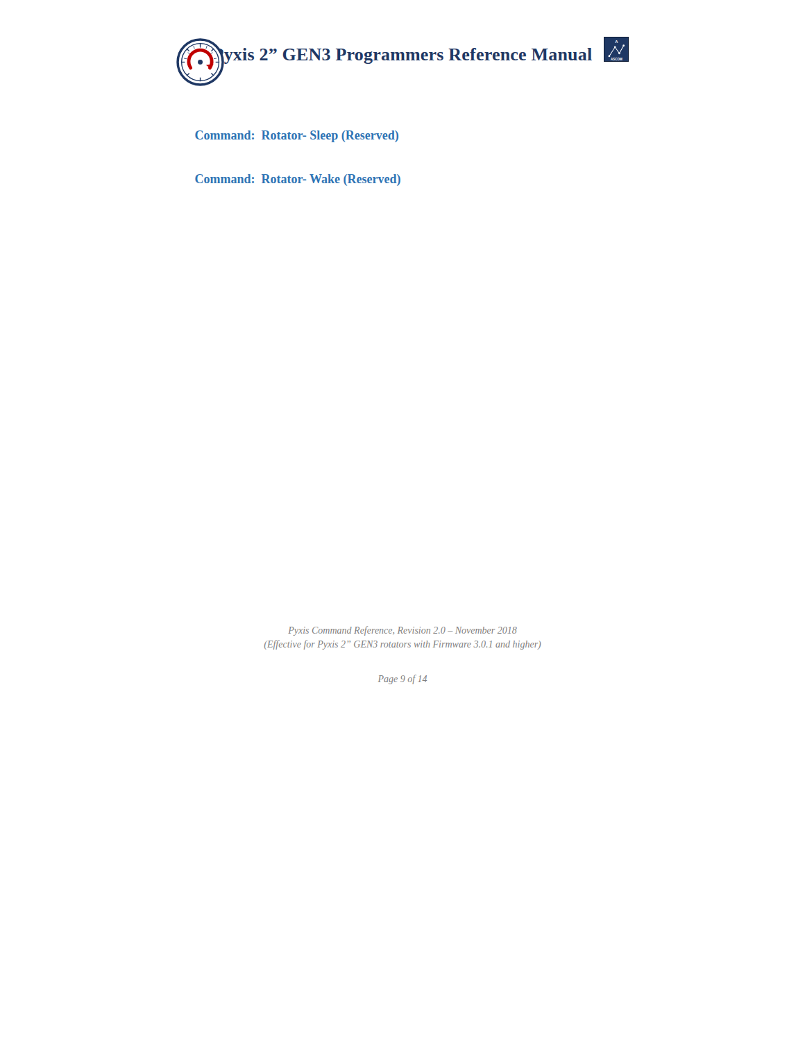Pyxis 2” GEN3 Programmers Reference Manual
A ASCOM
Command: Rotator- Sleep (Reserved)
Command: Rotator- Wake (Reserved)
Pyxis Command Reference, Revision 2.0 – November 2018
(Effective for Pyxis 2” GEN3 rotators with Firmware 3.0.1 and higher)
Page 9 of 14